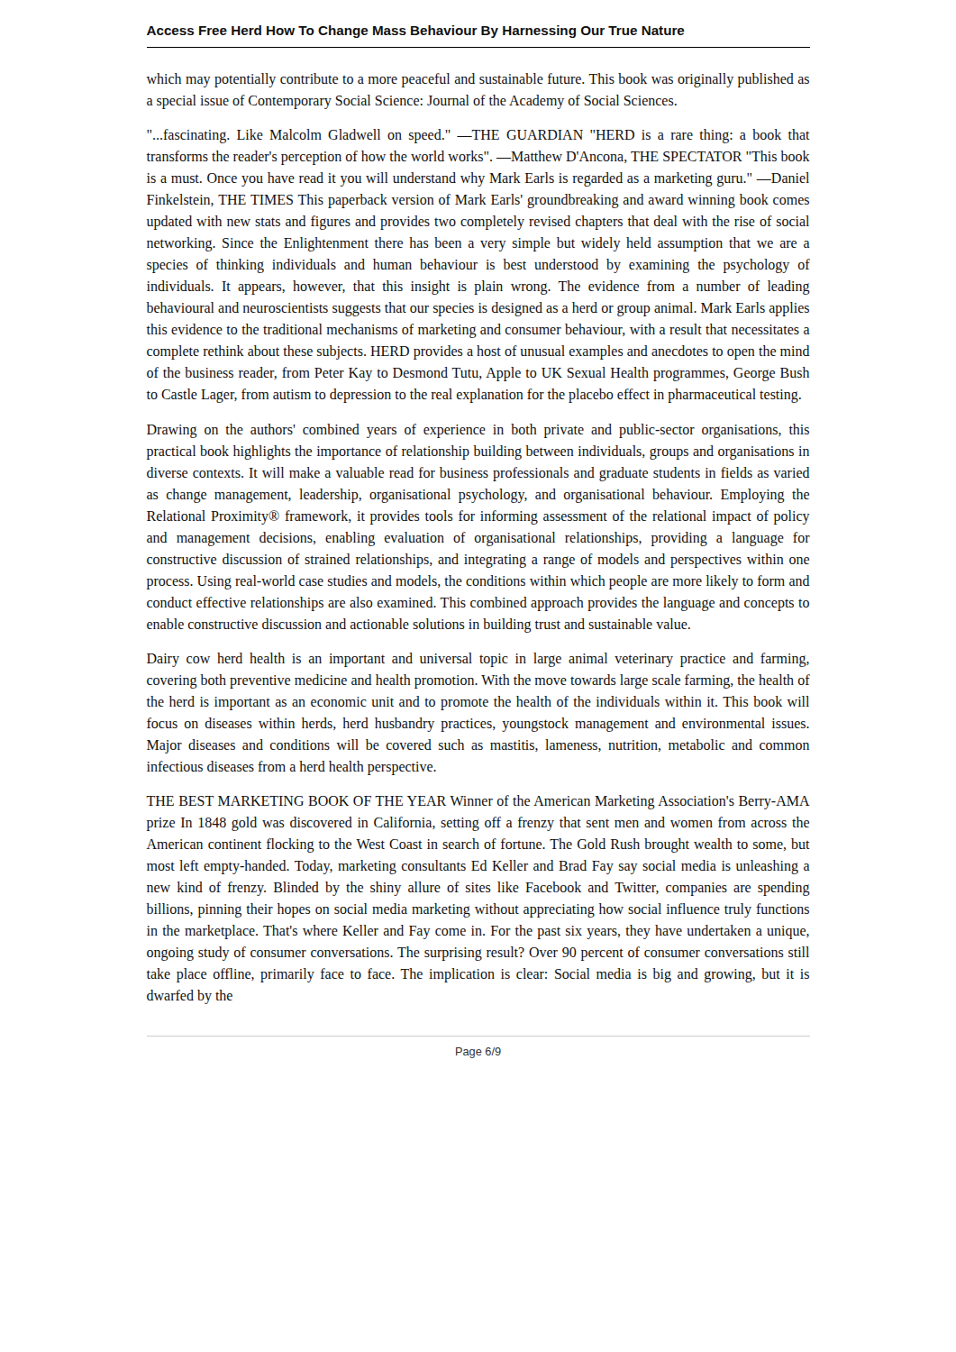Access Free Herd How To Change Mass Behaviour By Harnessing Our True Nature
which may potentially contribute to a more peaceful and sustainable future. This book was originally published as a special issue of Contemporary Social Science: Journal of the Academy of Social Sciences.
"...fascinating. Like Malcolm Gladwell on speed." —THE GUARDIAN "HERD is a rare thing: a book that transforms the reader's perception of how the world works". —Matthew D'Ancona, THE SPECTATOR "This book is a must. Once you have read it you will understand why Mark Earls is regarded as a marketing guru." —Daniel Finkelstein, THE TIMES This paperback version of Mark Earls' groundbreaking and award winning book comes updated with new stats and figures and provides two completely revised chapters that deal with the rise of social networking. Since the Enlightenment there has been a very simple but widely held assumption that we are a species of thinking individuals and human behaviour is best understood by examining the psychology of individuals. It appears, however, that this insight is plain wrong. The evidence from a number of leading behavioural and neuroscientists suggests that our species is designed as a herd or group animal. Mark Earls applies this evidence to the traditional mechanisms of marketing and consumer behaviour, with a result that necessitates a complete rethink about these subjects. HERD provides a host of unusual examples and anecdotes to open the mind of the business reader, from Peter Kay to Desmond Tutu, Apple to UK Sexual Health programmes, George Bush to Castle Lager, from autism to depression to the real explanation for the placebo effect in pharmaceutical testing.
Drawing on the authors' combined years of experience in both private and public-sector organisations, this practical book highlights the importance of relationship building between individuals, groups and organisations in diverse contexts. It will make a valuable read for business professionals and graduate students in fields as varied as change management, leadership, organisational psychology, and organisational behaviour. Employing the Relational Proximity® framework, it provides tools for informing assessment of the relational impact of policy and management decisions, enabling evaluation of organisational relationships, providing a language for constructive discussion of strained relationships, and integrating a range of models and perspectives within one process. Using real-world case studies and models, the conditions within which people are more likely to form and conduct effective relationships are also examined. This combined approach provides the language and concepts to enable constructive discussion and actionable solutions in building trust and sustainable value.
Dairy cow herd health is an important and universal topic in large animal veterinary practice and farming, covering both preventive medicine and health promotion. With the move towards large scale farming, the health of the herd is important as an economic unit and to promote the health of the individuals within it. This book will focus on diseases within herds, herd husbandry practices, youngstock management and environmental issues. Major diseases and conditions will be covered such as mastitis, lameness, nutrition, metabolic and common infectious diseases from a herd health perspective.
THE BEST MARKETING BOOK OF THE YEAR Winner of the American Marketing Association's Berry-AMA prize In 1848 gold was discovered in California, setting off a frenzy that sent men and women from across the American continent flocking to the West Coast in search of fortune. The Gold Rush brought wealth to some, but most left empty-handed. Today, marketing consultants Ed Keller and Brad Fay say social media is unleashing a new kind of frenzy. Blinded by the shiny allure of sites like Facebook and Twitter, companies are spending billions, pinning their hopes on social media marketing without appreciating how social influence truly functions in the marketplace. That's where Keller and Fay come in. For the past six years, they have undertaken a unique, ongoing study of consumer conversations. The surprising result? Over 90 percent of consumer conversations still take place offline, primarily face to face. The implication is clear: Social media is big and growing, but it is dwarfed by the
Page 6/9